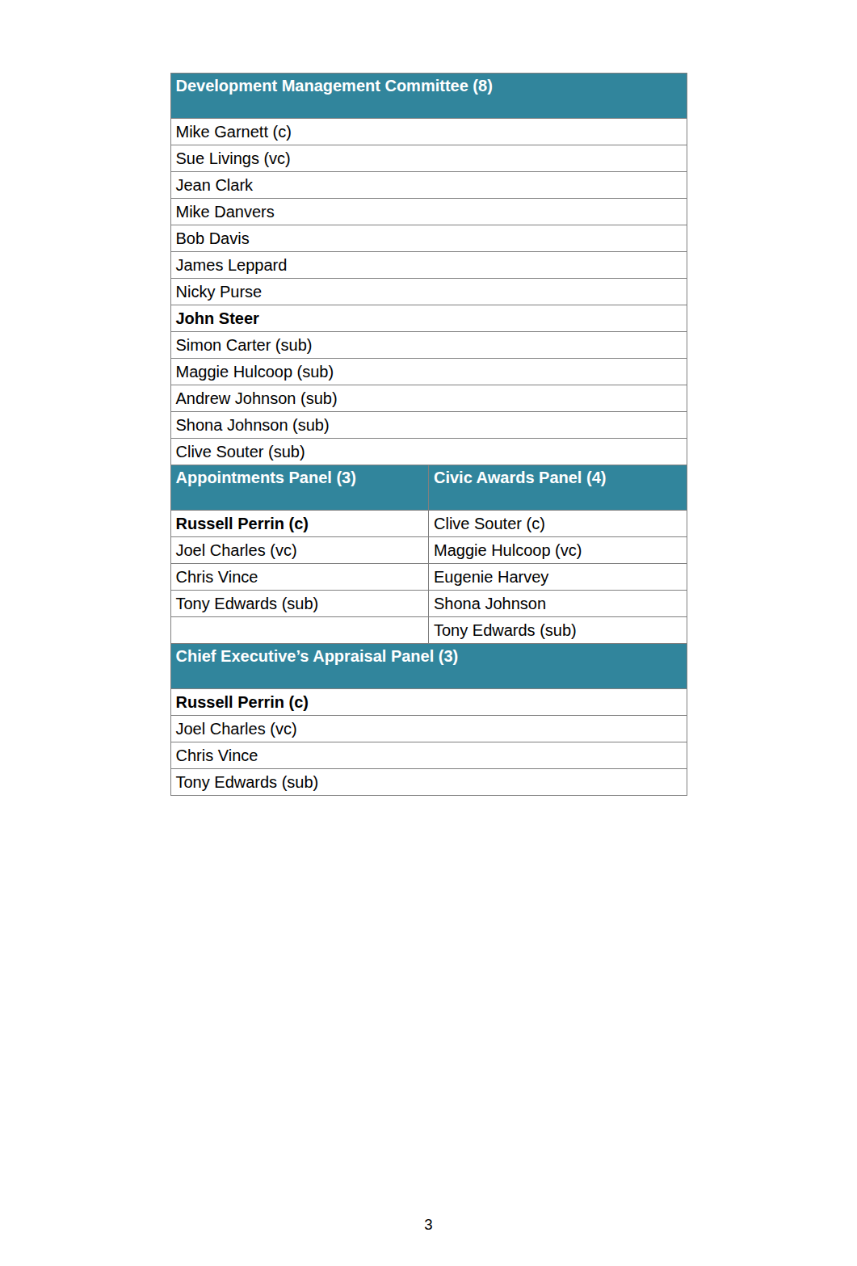| Development Management Committee (8) |
| Mike Garnett (c) |
| Sue Livings (vc) |
| Jean Clark |
| Mike Danvers |
| Bob Davis |
| James Leppard |
| Nicky Purse |
| John Steer |
| Simon Carter (sub) |
| Maggie Hulcoop (sub) |
| Andrew Johnson (sub) |
| Shona Johnson (sub) |
| Clive Souter (sub) |
| Appointments Panel (3) | Civic Awards Panel (4) |
| Russell Perrin (c) | Clive Souter (c) |
| Joel Charles (vc) | Maggie Hulcoop (vc) |
| Chris Vince | Eugenie Harvey |
| Tony Edwards (sub) | Shona Johnson |
| | Tony Edwards (sub) |
| Chief Executive’s Appraisal Panel (3) |
| Russell Perrin (c) |
| Joel Charles (vc) |
| Chris Vince |
| Tony Edwards (sub) |
3